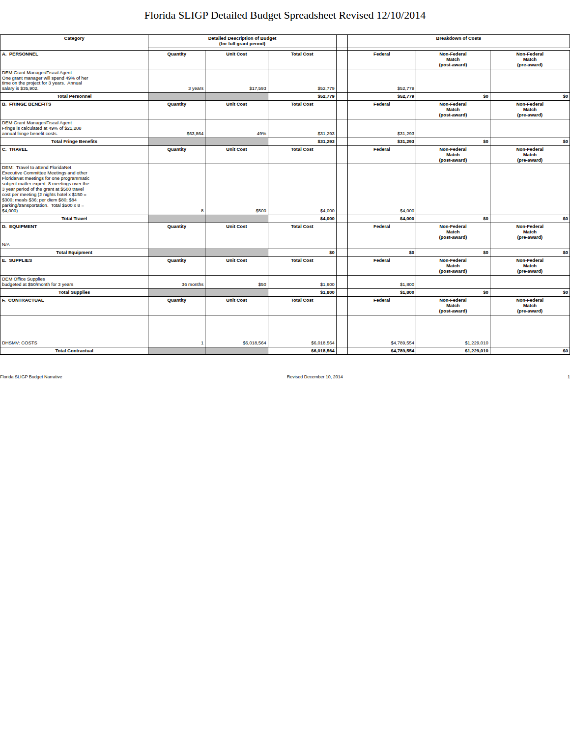Florida SLIGP Detailed Budget Spreadsheet Revised 12/10/2014
| Category | Detailed Description of Budget (for full grant period) | | Breakdown of Costs |
| A. PERSONNEL | Quantity | Unit Cost | Total Cost | | Federal | Non-Federal Match (post-award) | Non-Federal Match (pre-award) |
| DEM Grant Manager/Fiscal Agent One grant manager will spend 49% of her time on the project for 3 years. Annual salary is $35,902. | 3 years | $17,593 | $52,779 | | $52,779 | | |
| Total Personnel | | | $52,779 | | $52,779 | $0 | $0 |
| B. FRINGE BENEFITS | Quantity | Unit Cost | Total Cost | | Federal | Non-Federal Match (post-award) | Non-Federal Match (pre-award) |
| DEM Grant Manager/Fiscal Agent Fringe is calculated at 49% of $21,288 annual fringe benefit costs. | $63,864 | 49% | $31,293 | | $31,293 | | |
| Total Fringe Benefits | | | $31,293 | | $31,293 | $0 | $0 |
| C. TRAVEL | Quantity | Unit Cost | Total Cost | | Federal | Non-Federal Match (post-award) | Non-Federal Match (pre-award) |
| DEM: Travel to attend FloridaNet Executive Committee Meetings and other FloridaNet meetings for one programmatic subject matter expert. 8 meetings over the 3 year period of the grant at $500 travel cost per meeting (2 nights hotel x $150 = $300; meals $36; per diem $80; $84 parking/transportation. Total $500 x 8 = $4,000) | 8 | $500 | $4,000 | | $4,000 | | |
| Total Travel | | | $4,000 | | $4,000 | $0 | $0 |
| D. EQUIPMENT | Quantity | Unit Cost | Total Cost | | Federal | Non-Federal Match (post-award) | Non-Federal Match (pre-award) |
| N/A | | | | | | | |
| Total Equipment | | | $0 | | $0 | $0 | $0 |
| E. SUPPLIES | Quantity | Unit Cost | Total Cost | | Federal | Non-Federal Match (post-award) | Non-Federal Match (pre-award) |
| DEM Office Supplies budgeted at $50/month for 3 years | 36 months | $50 | $1,800 | | $1,800 | | |
| Total Supplies | | | $1,800 | | $1,800 | $0 | $0 |
| F. CONTRACTUAL | Quantity | Unit Cost | Total Cost | | Federal | Non-Federal Match (post-award) | Non-Federal Match (pre-award) |
| DHSMV: COSTS | 1 | $6,018,564 | $6,018,564 | | $4,789,554 | $1,229,010 | |
| Total Contractual | | | $6,018,564 | | $4,789,554 | $1,229,010 | $0 |
Florida SLIGP Budget Narrative Revised December 10, 2014 1